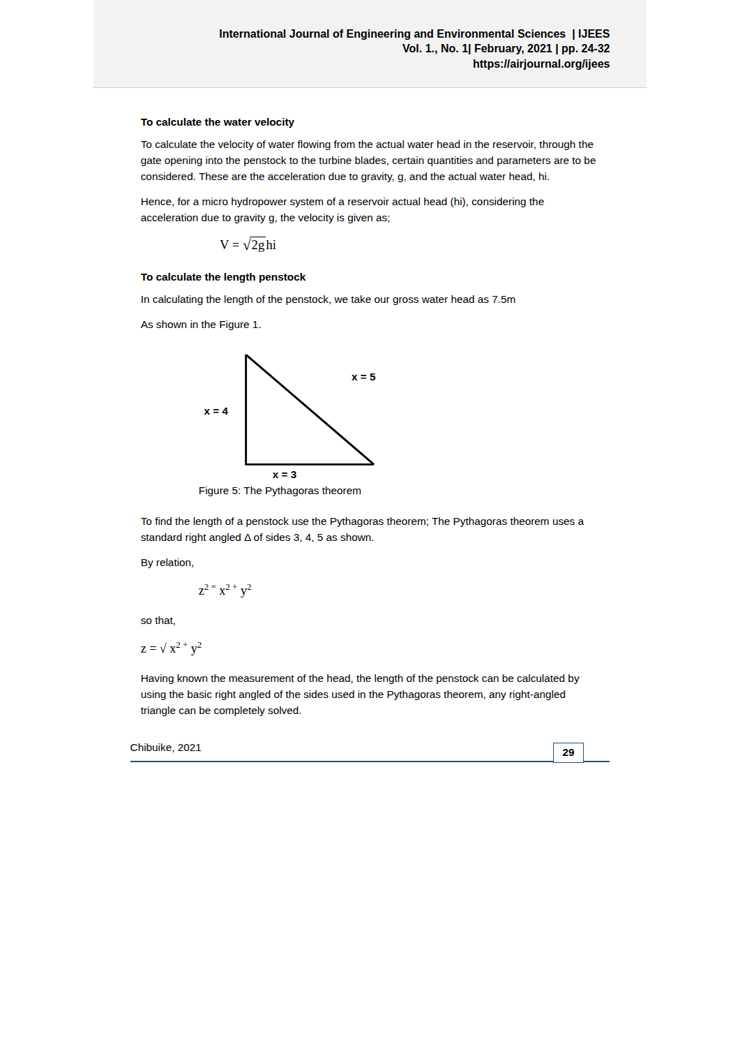International Journal of Engineering and Environmental Sciences | IJEES
Vol. 1., No. 1| February, 2021 | pp. 24-32
https://airjournal.org/ijees
To calculate the water velocity
To calculate the velocity of water flowing from the actual water head in the reservoir, through the gate opening into the penstock to the turbine blades, certain quantities and parameters are to be considered. These are the acceleration due to gravity, g, and the actual water head, hi.
Hence, for a micro hydropower system of a reservoir actual head (hi), considering the acceleration due to gravity g, the velocity is given as;
V = 2ghi
To calculate the length penstock
In calculating the length of the penstock, we take our gross water head as 7.5m
As shown in the Figure 1.
x = 5 x = 4 x = 3
Figure 5: The Pythagoras theorem
To find the length of a penstock use the Pythagoras theorem; The Pythagoras theorem uses a standard right angled Δ of sides 3, 4, 5 as shown.
By relation,
z2 = x2 + y2
so that,
z = √ x2 + y2
Having known the measurement of the head, the length of the penstock can be calculated by using the basic right angled of the sides used in the Pythagoras theorem, any right-angled triangle can be completely solved.
Chibuike, 2021
29